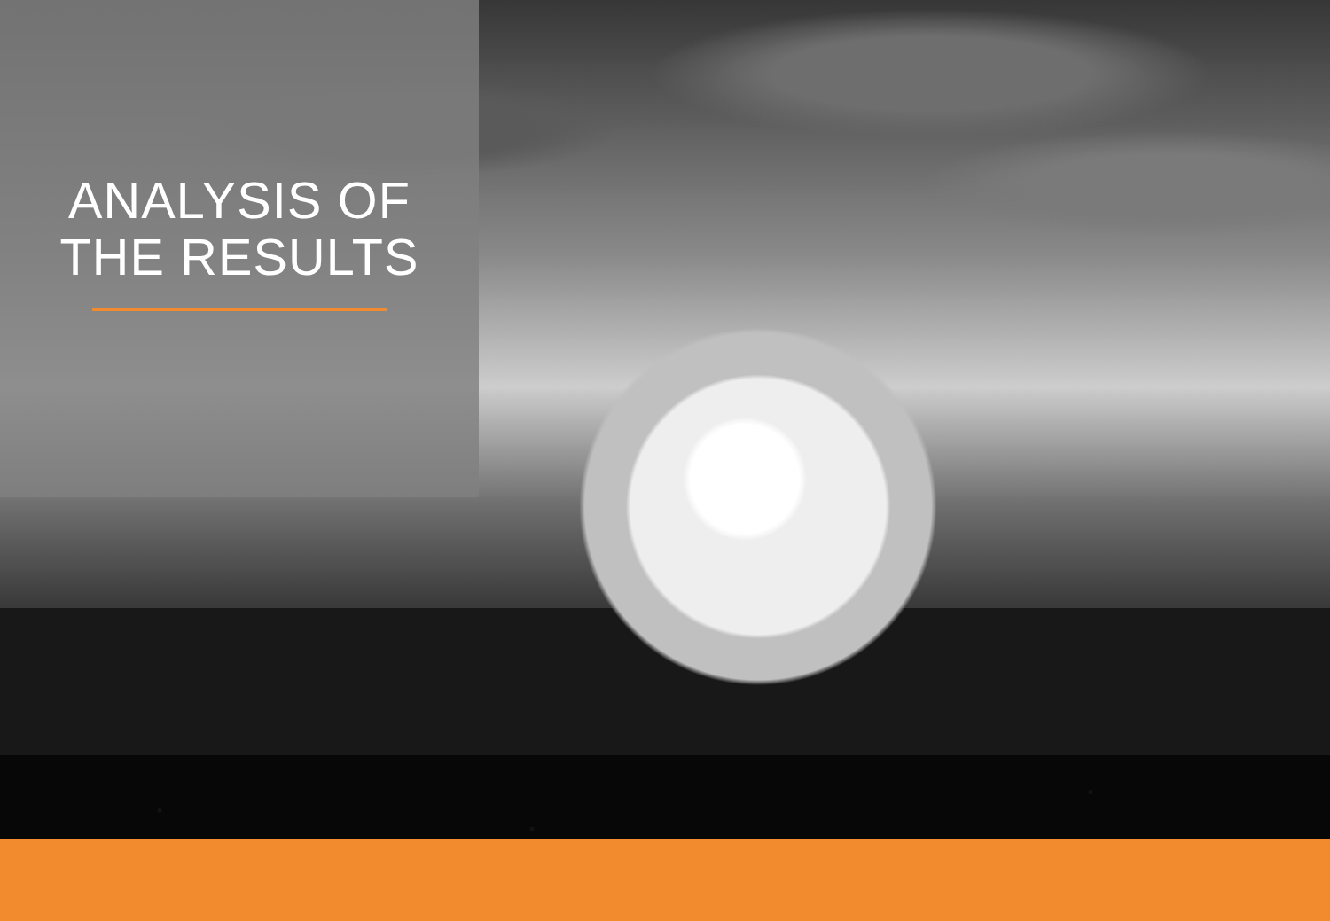Analysis of
the Results